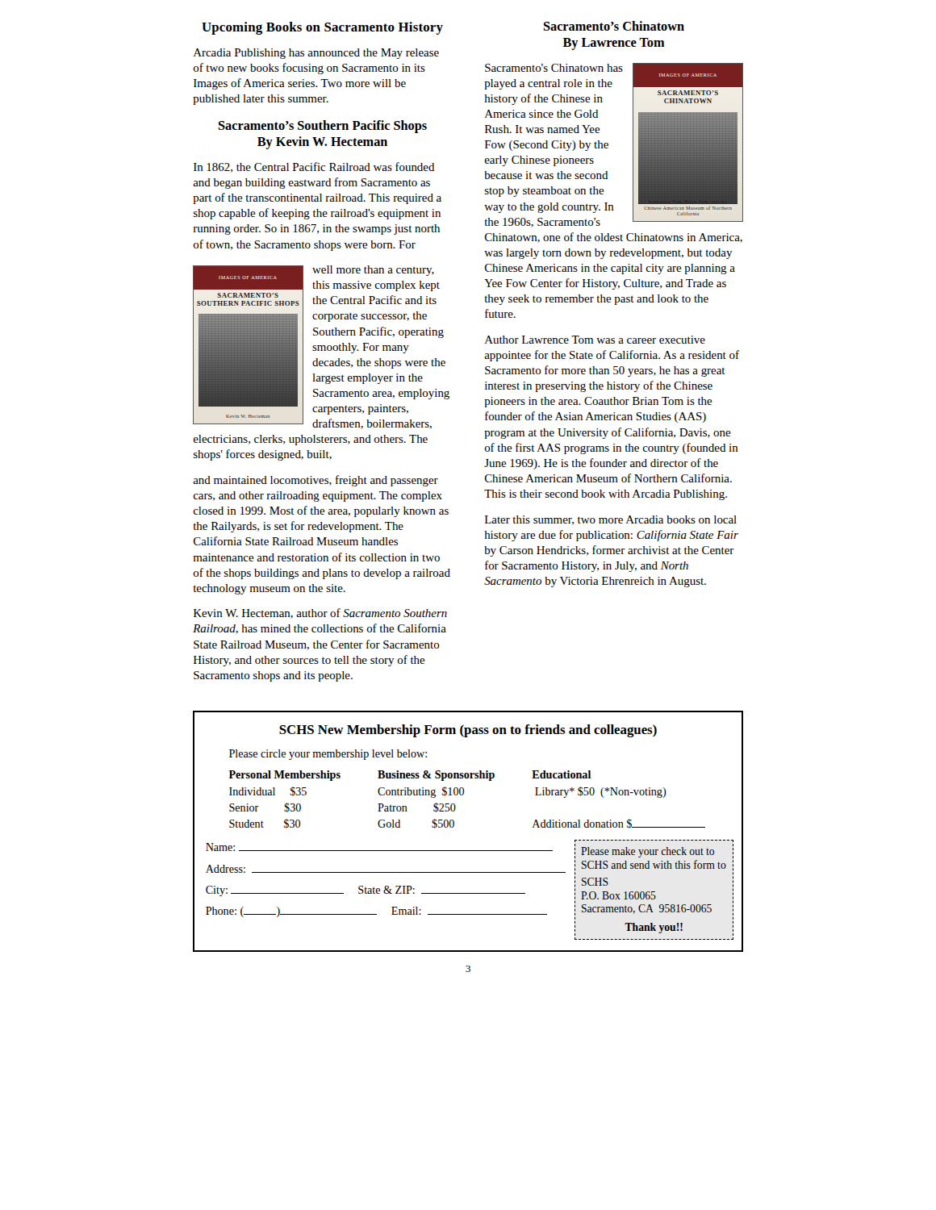Upcoming Books on Sacramento History
Arcadia Publishing has announced the May release of two new books focusing on Sacramento in its Images of America series. Two more will be published later this summer.
Sacramento’s Southern Pacific Shops
By Kevin W. Hecteman
In 1862, the Central Pacific Railroad was founded and began building eastward from Sacramento as part of the transcontinental railroad. This required a shop capable of keeping the railroad's equipment in running order. So in 1867, in the swamps just north of town, the Sacramento shops were born. For
Images of America
Sacramento’s
Southern Pacific Shops
Kevin W. Hecteman
well more than a century, this massive complex kept the Central Pacific and its corporate successor, the Southern Pacific, operating smoothly. For many decades, the shops were the largest employer in the Sacramento area, employing carpenters, painters, draftsmen, boilermakers, electricians, clerks, upholsterers, and others. The shops' forces designed, built,
and maintained locomotives, freight and passenger cars, and other railroading equipment. The complex closed in 1999. Most of the area, popularly known as the Railyards, is set for redevelopment. The California State Railroad Museum handles maintenance and restoration of its collection in two of the shops buildings and plans to develop a railroad technology museum on the site.
Kevin W. Hecteman, author of Sacramento Southern Railroad, has mined the collections of the California State Railroad Museum, the Center for Sacramento History, and other sources to tell the story of the Sacramento shops and its people.
Sacramento’s Chinatown
By Lawrence Tom
Images of America
Sacramento’s
Chinatown
Lawrence Tom, Brian Tom, and the
Chinese American Museum of Northern California
Sacramento's Chinatown has played a central role in the history of the Chinese in America since the Gold Rush. It was named Yee Fow (Second City) by the early Chinese pioneers because it was the second stop by steamboat on the way to the gold country. In the 1960s, Sacramento's Chinatown, one of the oldest Chinatowns in America, was largely torn down by redevelopment, but today Chinese Americans in the capital city are planning a Yee Fow Center for History, Culture, and Trade as they seek to remember the past and look to the future.
Author Lawrence Tom was a career executive appointee for the State of California. As a resident of Sacramento for more than 50 years, he has a great interest in preserving the history of the Chinese pioneers in the area. Coauthor Brian Tom is the founder of the Asian American Studies (AAS) program at the University of California, Davis, one of the first AAS programs in the country (founded in June 1969). He is the founder and director of the Chinese American Museum of Northern California. This is their second book with Arcadia Publishing.
Later this summer, two more Arcadia books on local history are due for publication: California State Fair by Carson Hendricks, former archivist at the Center for Sacramento History, in July, and North Sacramento by Victoria Ehrenreich in August.
SCHS New Membership Form (pass on to friends and colleagues)
Please circle your membership level below:
| Personal Memberships | | Business & Sponsorship | | Educational |
| Individual $35 | | Contributing $100 | | Library* $50 (*Non-voting) |
| Senior $30 | | Patron $250 | | |
| Student $30 | | Gold $500 | | Additional donation $ |
Name:
Address:
City: State & ZIP:
Phone: ( ) Email:
Please make your check out to SCHS and send with this form to
SCHS
P.O. Box 160065
Sacramento, CA 95816-0065
Thank you!!
3